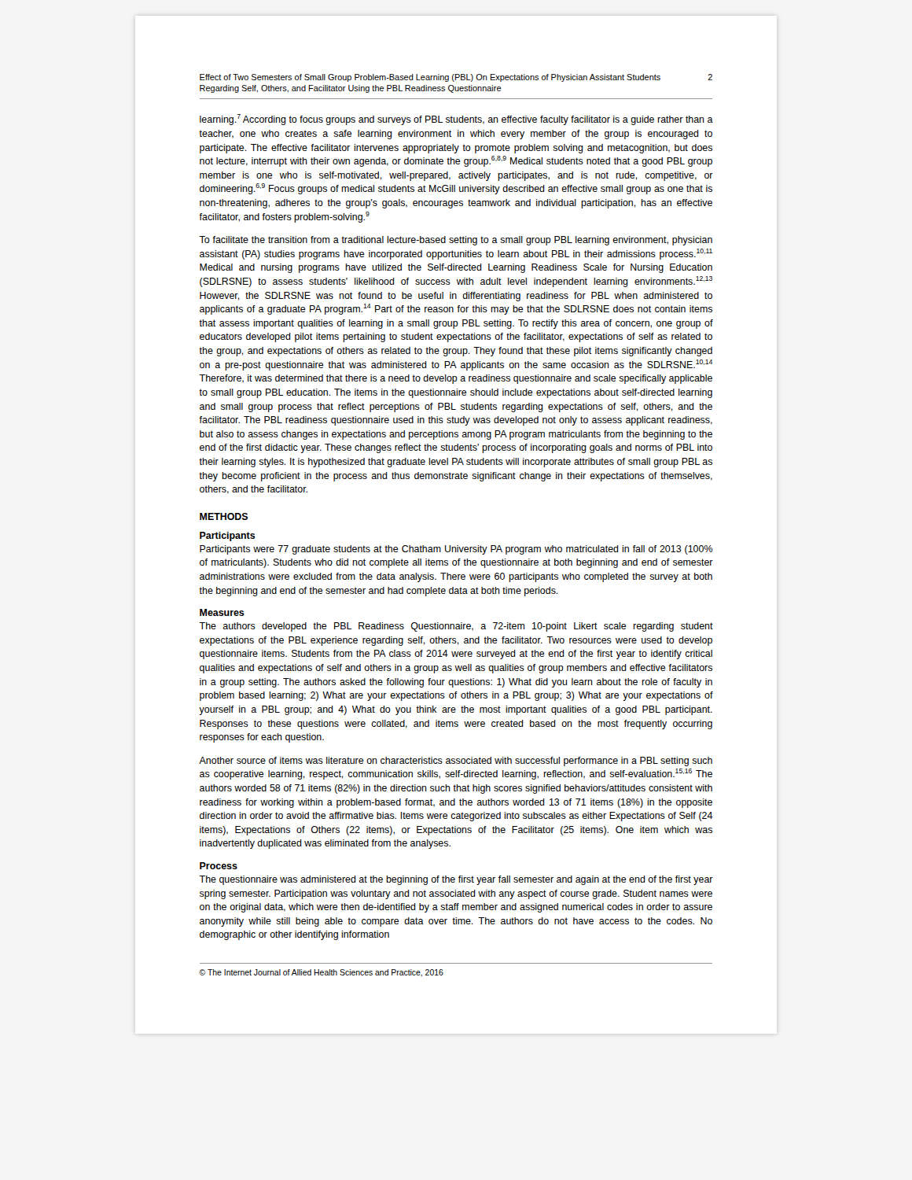Effect of Two Semesters of Small Group Problem-Based Learning (PBL) On Expectations of Physician Assistant Students Regarding Self, Others, and Facilitator Using the PBL Readiness Questionnaire
2
learning.7 According to focus groups and surveys of PBL students, an effective faculty facilitator is a guide rather than a teacher, one who creates a safe learning environment in which every member of the group is encouraged to participate. The effective facilitator intervenes appropriately to promote problem solving and metacognition, but does not lecture, interrupt with their own agenda, or dominate the group.6,8,9 Medical students noted that a good PBL group member is one who is self-motivated, well-prepared, actively participates, and is not rude, competitive, or domineering.6,9 Focus groups of medical students at McGill university described an effective small group as one that is non-threatening, adheres to the group's goals, encourages teamwork and individual participation, has an effective facilitator, and fosters problem-solving.9
To facilitate the transition from a traditional lecture-based setting to a small group PBL learning environment, physician assistant (PA) studies programs have incorporated opportunities to learn about PBL in their admissions process.10,11 Medical and nursing programs have utilized the Self-directed Learning Readiness Scale for Nursing Education (SDLRSNE) to assess students' likelihood of success with adult level independent learning environments.12,13 However, the SDLRSNE was not found to be useful in differentiating readiness for PBL when administered to applicants of a graduate PA program.14 Part of the reason for this may be that the SDLRSNE does not contain items that assess important qualities of learning in a small group PBL setting. To rectify this area of concern, one group of educators developed pilot items pertaining to student expectations of the facilitator, expectations of self as related to the group, and expectations of others as related to the group. They found that these pilot items significantly changed on a pre-post questionnaire that was administered to PA applicants on the same occasion as the SDLRSNE.10,14 Therefore, it was determined that there is a need to develop a readiness questionnaire and scale specifically applicable to small group PBL education. The items in the questionnaire should include expectations about self-directed learning and small group process that reflect perceptions of PBL students regarding expectations of self, others, and the facilitator. The PBL readiness questionnaire used in this study was developed not only to assess applicant readiness, but also to assess changes in expectations and perceptions among PA program matriculants from the beginning to the end of the first didactic year. These changes reflect the students' process of incorporating goals and norms of PBL into their learning styles. It is hypothesized that graduate level PA students will incorporate attributes of small group PBL as they become proficient in the process and thus demonstrate significant change in their expectations of themselves, others, and the facilitator.
METHODS
Participants
Participants were 77 graduate students at the Chatham University PA program who matriculated in fall of 2013 (100% of matriculants). Students who did not complete all items of the questionnaire at both beginning and end of semester administrations were excluded from the data analysis. There were 60 participants who completed the survey at both the beginning and end of the semester and had complete data at both time periods.
Measures
The authors developed the PBL Readiness Questionnaire, a 72-item 10-point Likert scale regarding student expectations of the PBL experience regarding self, others, and the facilitator. Two resources were used to develop questionnaire items. Students from the PA class of 2014 were surveyed at the end of the first year to identify critical qualities and expectations of self and others in a group as well as qualities of group members and effective facilitators in a group setting. The authors asked the following four questions: 1) What did you learn about the role of faculty in problem based learning; 2) What are your expectations of others in a PBL group; 3) What are your expectations of yourself in a PBL group; and 4) What do you think are the most important qualities of a good PBL participant. Responses to these questions were collated, and items were created based on the most frequently occurring responses for each question.
Another source of items was literature on characteristics associated with successful performance in a PBL setting such as cooperative learning, respect, communication skills, self-directed learning, reflection, and self-evaluation.15,16 The authors worded 58 of 71 items (82%) in the direction such that high scores signified behaviors/attitudes consistent with readiness for working within a problem-based format, and the authors worded 13 of 71 items (18%) in the opposite direction in order to avoid the affirmative bias. Items were categorized into subscales as either Expectations of Self (24 items), Expectations of Others (22 items), or Expectations of the Facilitator (25 items). One item which was inadvertently duplicated was eliminated from the analyses.
Process
The questionnaire was administered at the beginning of the first year fall semester and again at the end of the first year spring semester. Participation was voluntary and not associated with any aspect of course grade. Student names were on the original data, which were then de-identified by a staff member and assigned numerical codes in order to assure anonymity while still being able to compare data over time. The authors do not have access to the codes. No demographic or other identifying information
© The Internet Journal of Allied Health Sciences and Practice, 2016